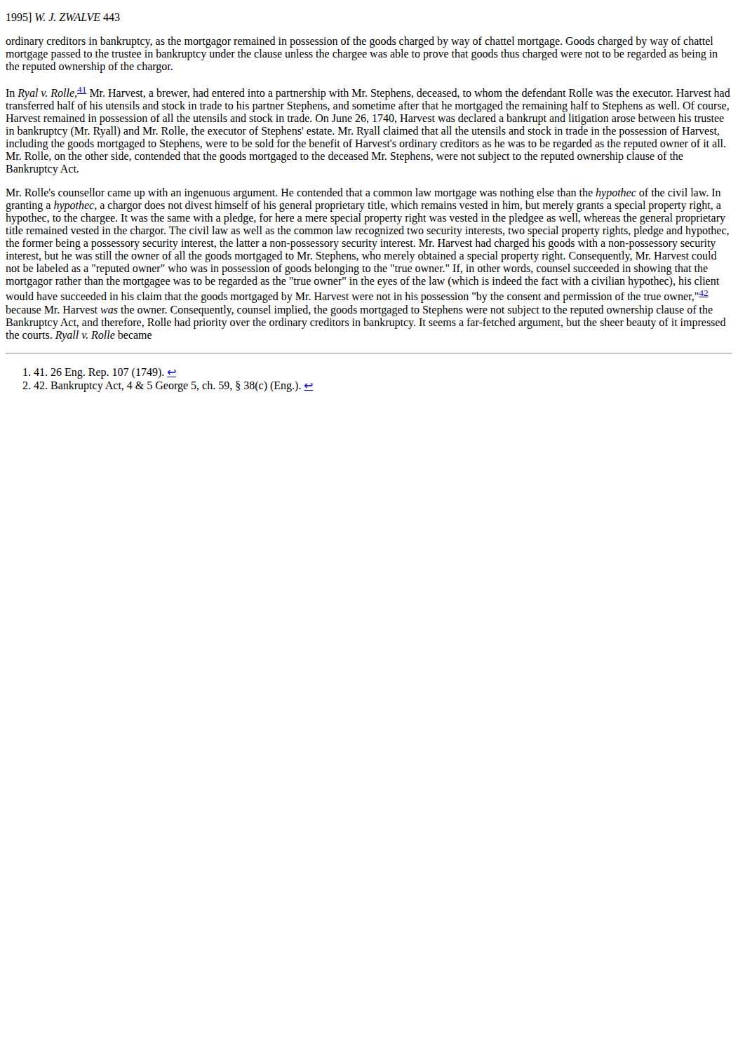1995] W. J. ZWALVE 443
ordinary creditors in bankruptcy, as the mortgagor remained in possession of the goods charged by way of chattel mortgage. Goods charged by way of chattel mortgage passed to the trustee in bankruptcy under the clause unless the chargee was able to prove that goods thus charged were not to be regarded as being in the reputed ownership of the chargor.
In Ryal v. Rolle,41 Mr. Harvest, a brewer, had entered into a partnership with Mr. Stephens, deceased, to whom the defendant Rolle was the executor. Harvest had transferred half of his utensils and stock in trade to his partner Stephens, and sometime after that he mortgaged the remaining half to Stephens as well. Of course, Harvest remained in possession of all the utensils and stock in trade. On June 26, 1740, Harvest was declared a bankrupt and litigation arose between his trustee in bankruptcy (Mr. Ryall) and Mr. Rolle, the executor of Stephens' estate. Mr. Ryall claimed that all the utensils and stock in trade in the possession of Harvest, including the goods mortgaged to Stephens, were to be sold for the benefit of Harvest's ordinary creditors as he was to be regarded as the reputed owner of it all. Mr. Rolle, on the other side, contended that the goods mortgaged to the deceased Mr. Stephens, were not subject to the reputed ownership clause of the Bankruptcy Act.
Mr. Rolle's counsellor came up with an ingenuous argument. He contended that a common law mortgage was nothing else than the hypothec of the civil law. In granting a hypothec, a chargor does not divest himself of his general proprietary title, which remains vested in him, but merely grants a special property right, a hypothec, to the chargee. It was the same with a pledge, for here a mere special property right was vested in the pledgee as well, whereas the general proprietary title remained vested in the chargor. The civil law as well as the common law recognized two security interests, two special property rights, pledge and hypothec, the former being a possessory security interest, the latter a non-possessory security interest. Mr. Harvest had charged his goods with a non-possessory security interest, but he was still the owner of all the goods mortgaged to Mr. Stephens, who merely obtained a special property right. Consequently, Mr. Harvest could not be labeled as a "reputed owner" who was in possession of goods belonging to the "true owner." If, in other words, counsel succeeded in showing that the mortgagor rather than the mortgagee was to be regarded as the "true owner" in the eyes of the law (which is indeed the fact with a civilian hypothec), his client would have succeeded in his claim that the goods mortgaged by Mr. Harvest were not in his possession "by the consent and permission of the true owner,"42 because Mr. Harvest was the owner. Consequently, counsel implied, the goods mortgaged to Stephens were not subject to the reputed ownership clause of the Bankruptcy Act, and therefore, Rolle had priority over the ordinary creditors in bankruptcy. It seems a far-fetched argument, but the sheer beauty of it impressed the courts. Ryall v. Rolle became
41. 26 Eng. Rep. 107 (1749). ↩
42. Bankruptcy Act, 4 & 5 George 5, ch. 59, § 38(c) (Eng.). ↩